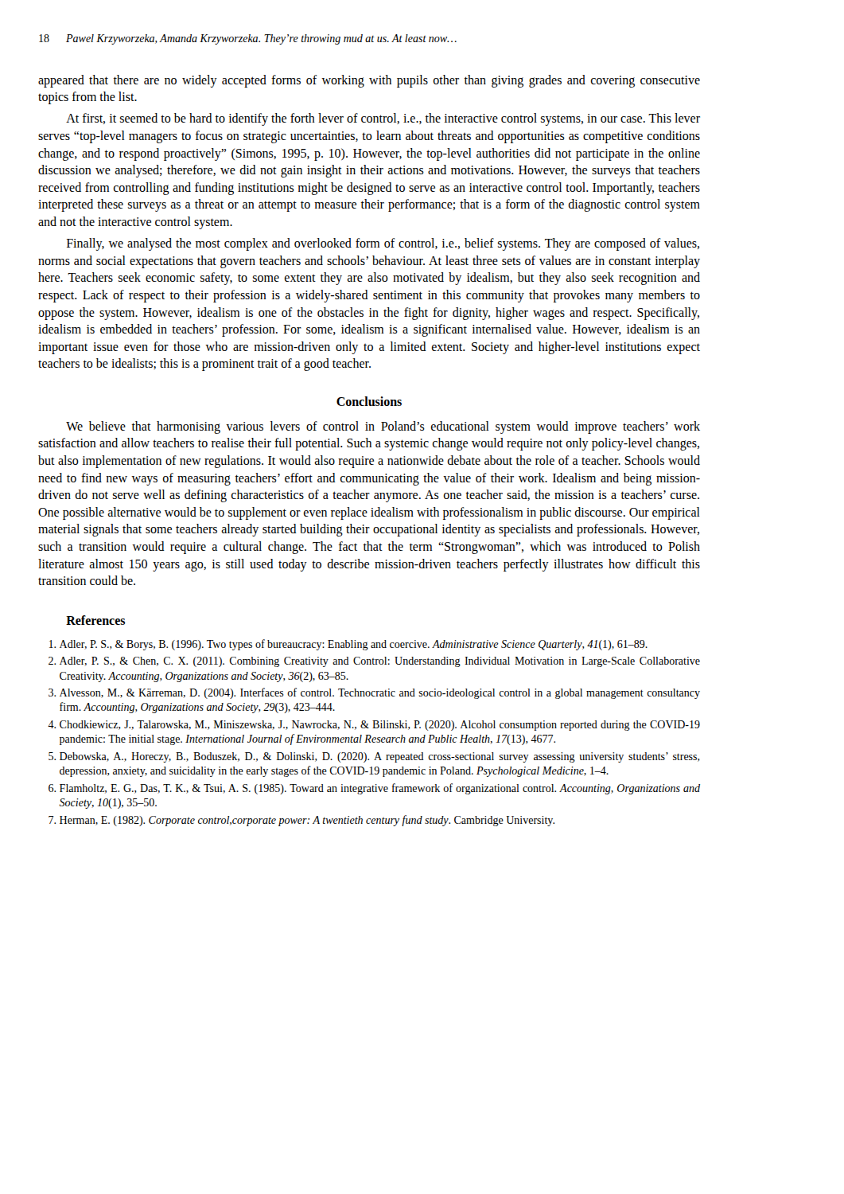18 Pawel Krzyworzeka, Amanda Krzyworzeka. They’re throwing mud at us. At least now…
appeared that there are no widely accepted forms of working with pupils other than giving grades and covering consecutive topics from the list.
At first, it seemed to be hard to identify the forth lever of control, i.e., the interactive control systems, in our case. This lever serves “top-level managers to focus on strategic uncertainties, to learn about threats and opportunities as competitive conditions change, and to respond proactively” (Simons, 1995, p. 10). However, the top-level authorities did not participate in the online discussion we analysed; therefore, we did not gain insight in their actions and motivations. However, the surveys that teachers received from controlling and funding institutions might be designed to serve as an interactive control tool. Importantly, teachers interpreted these surveys as a threat or an attempt to measure their performance; that is a form of the diagnostic control system and not the interactive control system.
Finally, we analysed the most complex and overlooked form of control, i.e., belief systems. They are composed of values, norms and social expectations that govern teachers and schools’ behaviour. At least three sets of values are in constant interplay here. Teachers seek economic safety, to some extent they are also motivated by idealism, but they also seek recognition and respect. Lack of respect to their profession is a widely-shared sentiment in this community that provokes many members to oppose the system. However, idealism is one of the obstacles in the fight for dignity, higher wages and respect. Specifically, idealism is embedded in teachers’ profession. For some, idealism is a significant internalised value. However, idealism is an important issue even for those who are mission-driven only to a limited extent. Society and higher-level institutions expect teachers to be idealists; this is a prominent trait of a good teacher.
Conclusions
We believe that harmonising various levers of control in Poland’s educational system would improve teachers’ work satisfaction and allow teachers to realise their full potential. Such a systemic change would require not only policy-level changes, but also implementation of new regulations. It would also require a nationwide debate about the role of a teacher. Schools would need to find new ways of measuring teachers’ effort and communicating the value of their work. Idealism and being mission-driven do not serve well as defining characteristics of a teacher anymore. As one teacher said, the mission is a teachers’ curse. One possible alternative would be to supplement or even replace idealism with professionalism in public discourse. Our empirical material signals that some teachers already started building their occupational identity as specialists and professionals. However, such a transition would require a cultural change. The fact that the term “Strongwoman”, which was introduced to Polish literature almost 150 years ago, is still used today to describe mission-driven teachers perfectly illustrates how difficult this transition could be.
References
Adler, P. S., & Borys, B. (1996). Two types of bureaucracy: Enabling and coercive. Administrative Science Quarterly, 41(1), 61–89.
Adler, P. S., & Chen, C. X. (2011). Combining Creativity and Control: Understanding Individual Motivation in Large-Scale Collaborative Creativity. Accounting, Organizations and Society, 36(2), 63–85.
Alvesson, M., & Kärreman, D. (2004). Interfaces of control. Technocratic and socio-ideological control in a global management consultancy firm. Accounting, Organizations and Society, 29(3), 423–444.
Chodkiewicz, J., Talarowska, M., Miniszewska, J., Nawrocka, N., & Bilinski, P. (2020). Alcohol consumption reported during the COVID-19 pandemic: The initial stage. International Journal of Environmental Research and Public Health, 17(13), 4677.
Debowska, A., Horeczy, B., Boduszek, D., & Dolinski, D. (2020). A repeated cross-sectional survey assessing university students’ stress, depression, anxiety, and suicidality in the early stages of the COVID-19 pandemic in Poland. Psychological Medicine, 1–4.
Flamholtz, E. G., Das, T. K., & Tsui, A. S. (1985). Toward an integrative framework of organizational control. Accounting, Organizations and Society, 10(1), 35–50.
Herman, E. (1982). Corporate control,corporate power: A twentieth century fund study. Cambridge University.